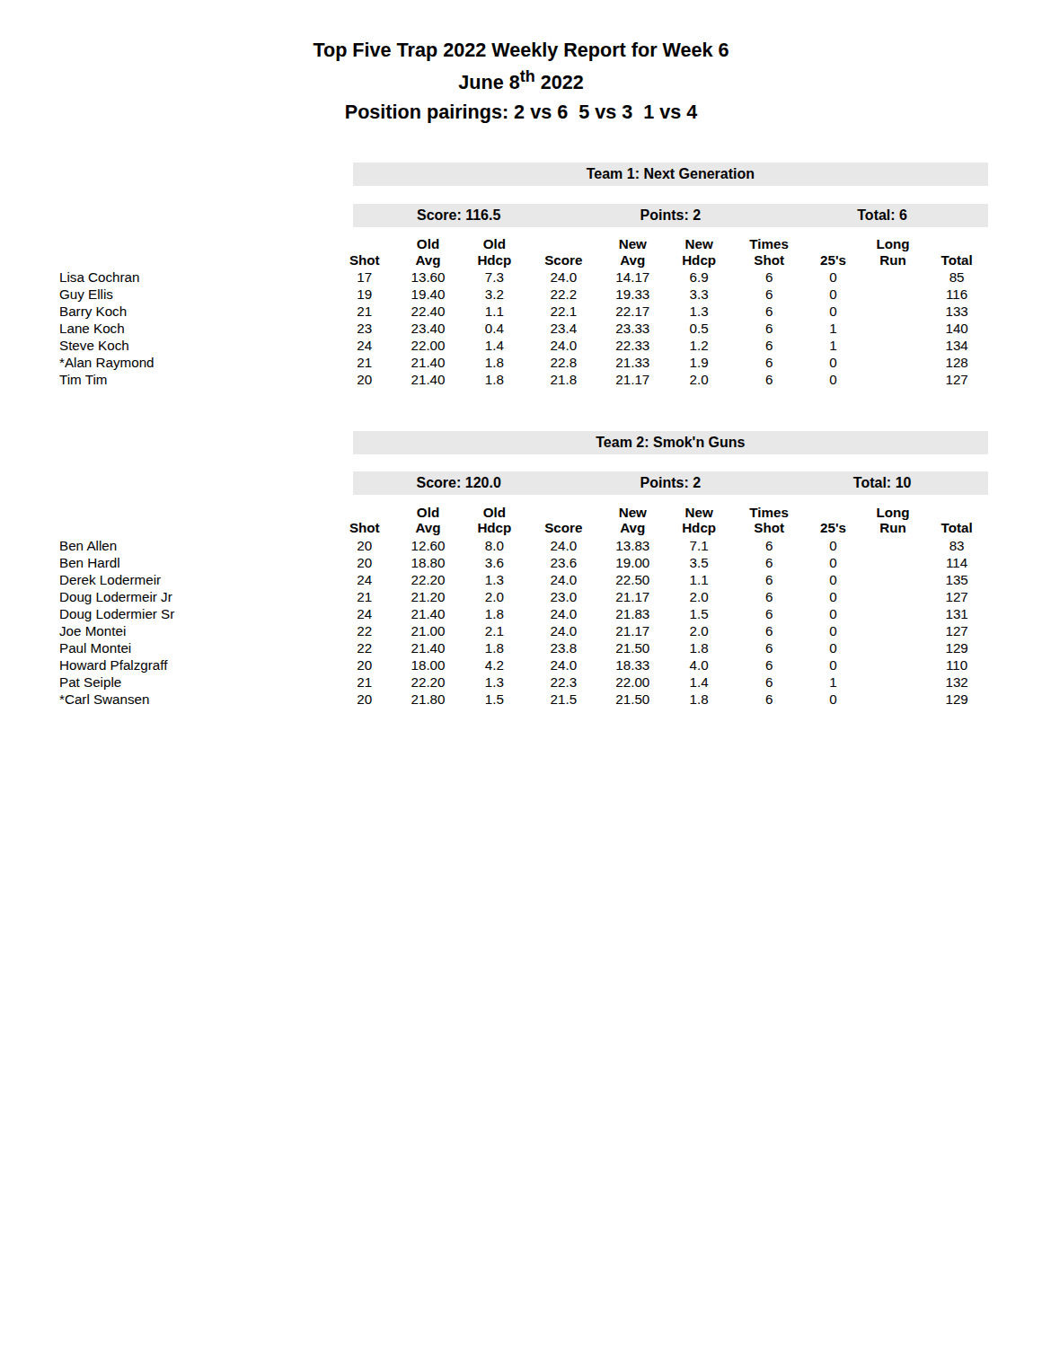Top Five Trap 2022 Weekly Report for Week 6
June 8th 2022
Position pairings: 2 vs 6 5 vs 3 1 vs 4
Team 1: Next Generation
Score: 116.5 Points: 2 Total: 6
| | Shot | Old Avg | Old Hdcp | Score | New Avg | New Hdcp | Times Shot | 25's | Long Run | Total |
| --- | --- | --- | --- | --- | --- | --- | --- | --- | --- | --- |
| Lisa Cochran | 17 | 13.60 | 7.3 | 24.0 | 14.17 | 6.9 | 6 | 0 | | 85 |
| Guy Ellis | 19 | 19.40 | 3.2 | 22.2 | 19.33 | 3.3 | 6 | 0 | | 116 |
| Barry Koch | 21 | 22.40 | 1.1 | 22.1 | 22.17 | 1.3 | 6 | 0 | | 133 |
| Lane Koch | 23 | 23.40 | 0.4 | 23.4 | 23.33 | 0.5 | 6 | 1 | | 140 |
| Steve Koch | 24 | 22.00 | 1.4 | 24.0 | 22.33 | 1.2 | 6 | 1 | | 134 |
| *Alan Raymond | 21 | 21.40 | 1.8 | 22.8 | 21.33 | 1.9 | 6 | 0 | | 128 |
| Tim Tim | 20 | 21.40 | 1.8 | 21.8 | 21.17 | 2.0 | 6 | 0 | | 127 |
Team 2: Smok'n Guns
Score: 120.0 Points: 2 Total: 10
| | Shot | Old Avg | Old Hdcp | Score | New Avg | New Hdcp | Times Shot | 25's | Long Run | Total |
| --- | --- | --- | --- | --- | --- | --- | --- | --- | --- | --- |
| Ben Allen | 20 | 12.60 | 8.0 | 24.0 | 13.83 | 7.1 | 6 | 0 | | 83 |
| Ben Hardl | 20 | 18.80 | 3.6 | 23.6 | 19.00 | 3.5 | 6 | 0 | | 114 |
| Derek Lodermeir | 24 | 22.20 | 1.3 | 24.0 | 22.50 | 1.1 | 6 | 0 | | 135 |
| Doug Lodermeir Jr | 21 | 21.20 | 2.0 | 23.0 | 21.17 | 2.0 | 6 | 0 | | 127 |
| Doug Lodermier Sr | 24 | 21.40 | 1.8 | 24.0 | 21.83 | 1.5 | 6 | 0 | | 131 |
| Joe Montei | 22 | 21.00 | 2.1 | 24.0 | 21.17 | 2.0 | 6 | 0 | | 127 |
| Paul Montei | 22 | 21.40 | 1.8 | 23.8 | 21.50 | 1.8 | 6 | 0 | | 129 |
| Howard Pfalzgraff | 20 | 18.00 | 4.2 | 24.0 | 18.33 | 4.0 | 6 | 0 | | 110 |
| Pat Seiple | 21 | 22.20 | 1.3 | 22.3 | 22.00 | 1.4 | 6 | 1 | | 132 |
| *Carl Swansen | 20 | 21.80 | 1.5 | 21.5 | 21.50 | 1.8 | 6 | 0 | | 129 |